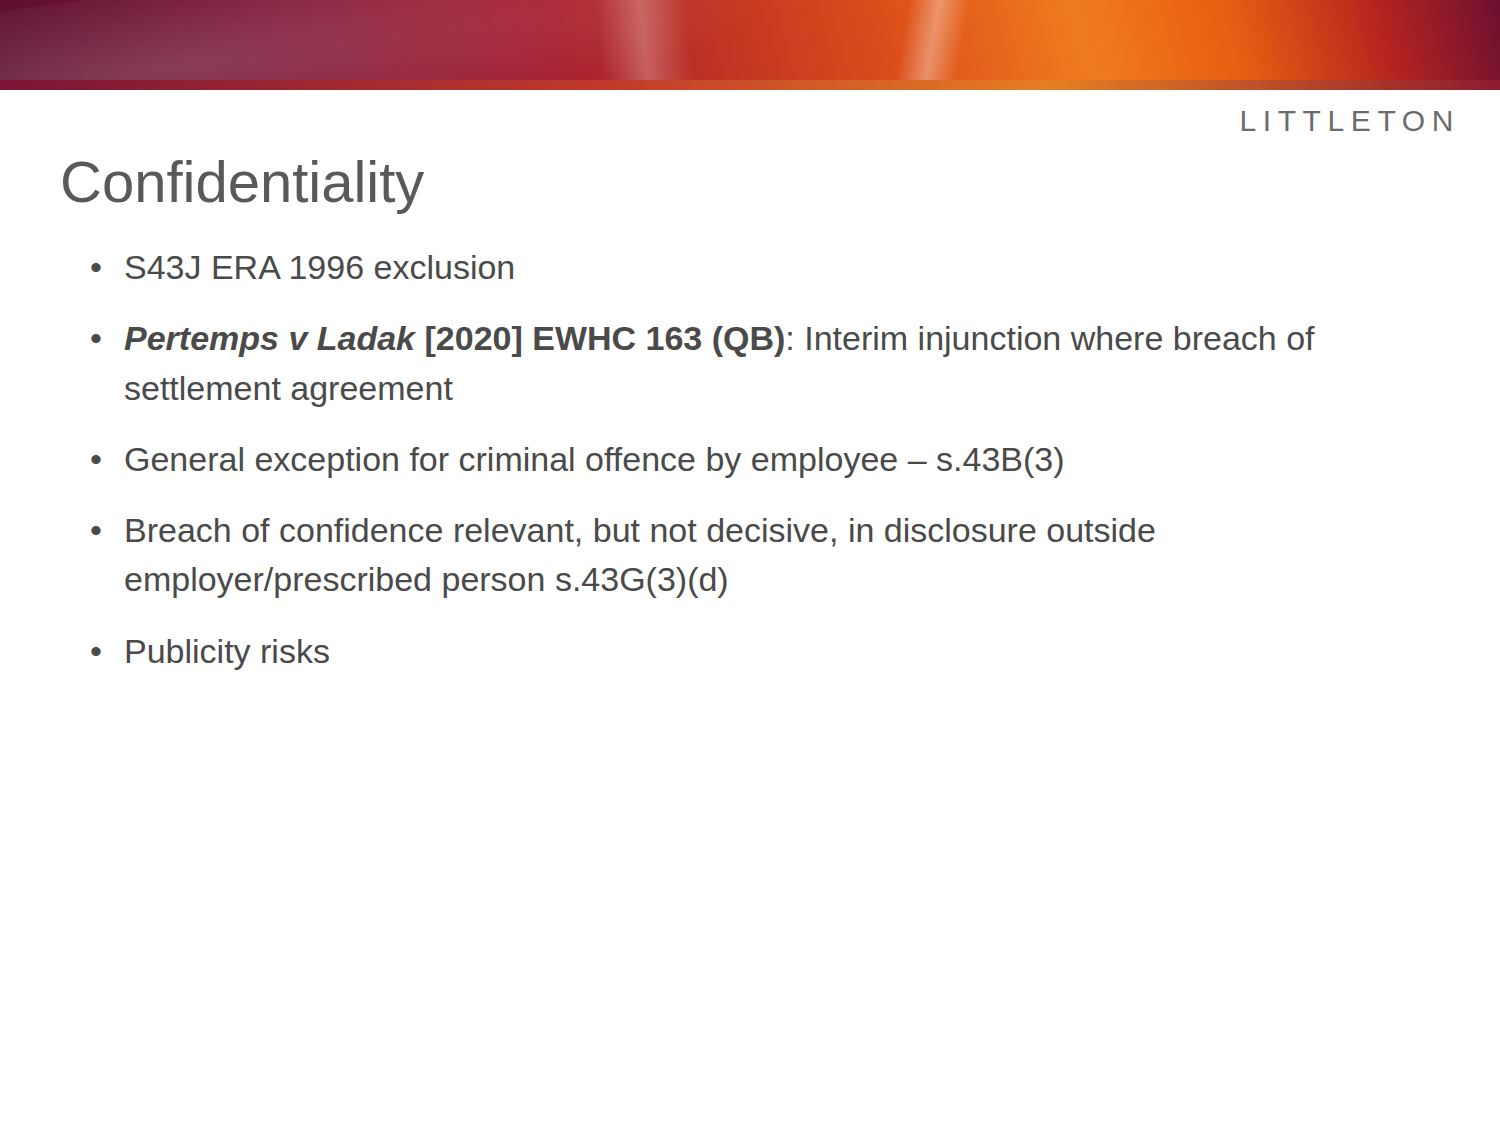LITTLETON
Confidentiality
S43J ERA 1996 exclusion
Pertemps v Ladak [2020] EWHC 163 (QB): Interim injunction where breach of settlement agreement
General exception for criminal offence by employee – s.43B(3)
Breach of confidence relevant, but not decisive, in disclosure outside employer/prescribed person s.43G(3)(d)
Publicity risks